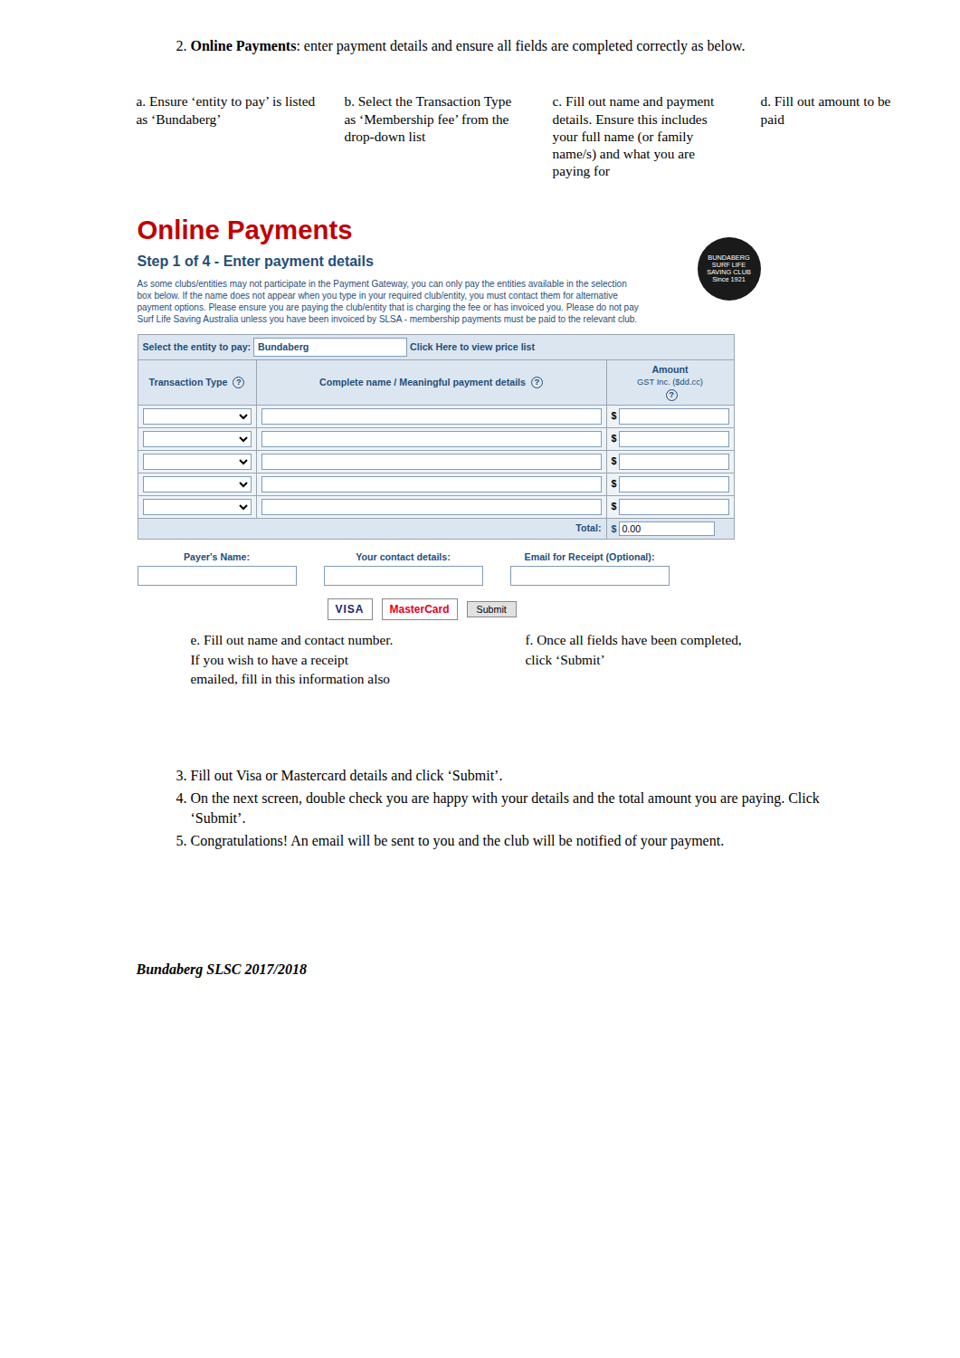Online Payments: enter payment details and ensure all fields are completed correctly as below.
a. Ensure ‘entity to pay’ is listed as ‘Bundaberg’
b. Select the Transaction Type as ‘Membership fee’ from the drop-down list
c. Fill out name and payment details. Ensure this includes your full name (or family name/s) and what you are paying for
d. Fill out amount to be paid
BUNDABERG
SURF LIFE SAVING CLUB
Since 1921
Online Payments
Step 1 of 4 - Enter payment details
As some clubs/entities may not participate in the Payment Gateway, you can only pay the entities available in the selection box below. If the name does not appear when you type in your required club/entity, you must contact them for alternative payment options. Please ensure you are paying the club/entity that is charging the fee or has invoiced you. Please do not pay Surf Life Saving Australia unless you have been invoiced by SLSA - membership payments must be paid to the relevant club.
| Select the entity to pay: Bundaberg Click Here to view price list |
| Transaction Type ? | Complete name / Meaningful payment details ? | Amount GST Inc. ($dd.cc) ? |
| | | $ |
| | | $ |
| | | $ |
| | | $ |
| | | $ |
| Total: | $ |
Payer's Name:
Your contact details:
Email for Receipt (Optional):
VISA MasterCard Submit
e. Fill out name and contact number. If you wish to have a receipt emailed, fill in this information also
f. Once all fields have been completed, click ‘Submit’
Fill out Visa or Mastercard details and click ‘Submit’.
On the next screen, double check you are happy with your details and the total amount you are paying. Click ‘Submit’.
Congratulations! An email will be sent to you and the club will be notified of your payment.
Bundaberg SLSC 2017/2018